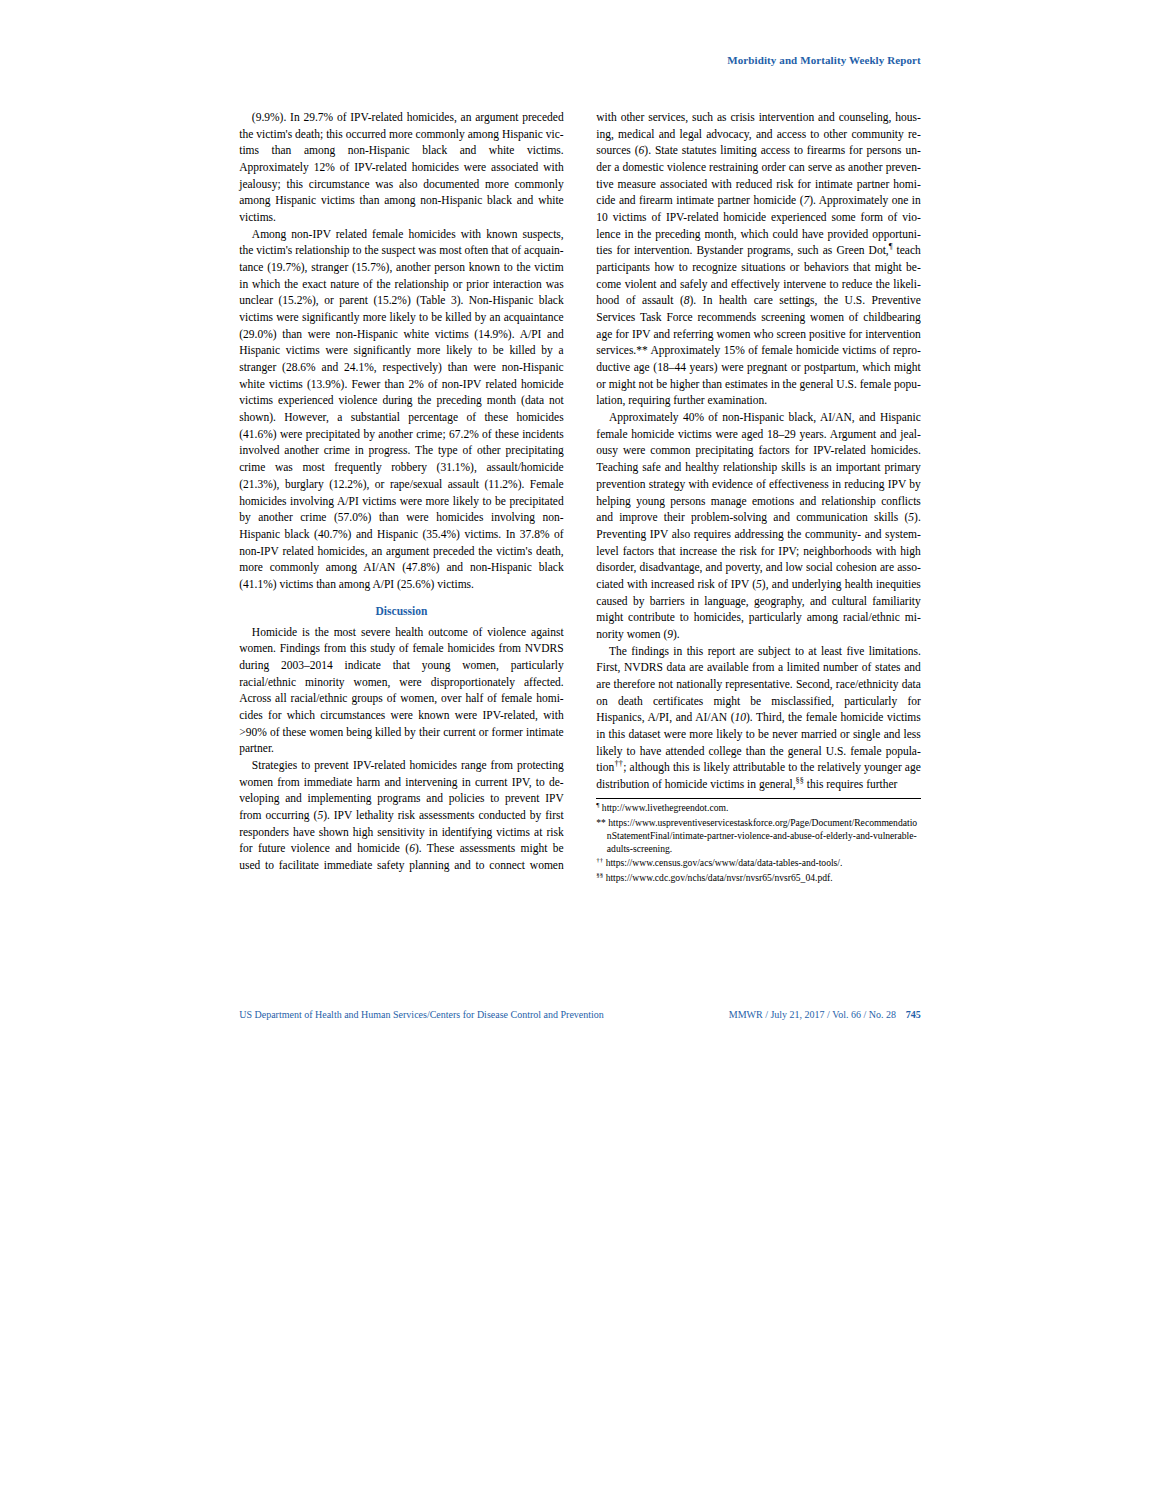Morbidity and Mortality Weekly Report
(9.9%). In 29.7% of IPV-related homicides, an argument preceded the victim's death; this occurred more commonly among Hispanic victims than among non-Hispanic black and white victims. Approximately 12% of IPV-related homicides were associated with jealousy; this circumstance was also documented more commonly among Hispanic victims than among non-Hispanic black and white victims.
Among non-IPV related female homicides with known suspects, the victim's relationship to the suspect was most often that of acquaintance (19.7%), stranger (15.7%), another person known to the victim in which the exact nature of the relationship or prior interaction was unclear (15.2%), or parent (15.2%) (Table 3). Non-Hispanic black victims were significantly more likely to be killed by an acquaintance (29.0%) than were non-Hispanic white victims (14.9%). A/PI and Hispanic victims were significantly more likely to be killed by a stranger (28.6% and 24.1%, respectively) than were non-Hispanic white victims (13.9%). Fewer than 2% of non-IPV related homicide victims experienced violence during the preceding month (data not shown). However, a substantial percentage of these homicides (41.6%) were precipitated by another crime; 67.2% of these incidents involved another crime in progress. The type of other precipitating crime was most frequently robbery (31.1%), assault/homicide (21.3%), burglary (12.2%), or rape/sexual assault (11.2%). Female homicides involving A/PI victims were more likely to be precipitated by another crime (57.0%) than were homicides involving non-Hispanic black (40.7%) and Hispanic (35.4%) victims. In 37.8% of non-IPV related homicides, an argument preceded the victim's death, more commonly among AI/AN (47.8%) and non-Hispanic black (41.1%) victims than among A/PI (25.6%) victims.
Discussion
Homicide is the most severe health outcome of violence against women. Findings from this study of female homicides from NVDRS during 2003–2014 indicate that young women, particularly racial/ethnic minority women, were disproportionately affected. Across all racial/ethnic groups of women, over half of female homicides for which circumstances were known were IPV-related, with >90% of these women being killed by their current or former intimate partner.
Strategies to prevent IPV-related homicides range from protecting women from immediate harm and intervening in current IPV, to developing and implementing programs and policies to prevent IPV from occurring (5). IPV lethality risk assessments conducted by first responders have shown high sensitivity in identifying victims at risk for future violence and homicide (6). These assessments might be used to facilitate immediate safety planning and to connect women with other services, such as crisis intervention and counseling, housing, medical and legal advocacy, and access to other community resources (6). State statutes limiting access to firearms for persons under a domestic violence restraining order can serve as another preventive measure associated with reduced risk for intimate partner homicide and firearm intimate partner homicide (7). Approximately one in 10 victims of IPV-related homicide experienced some form of violence in the preceding month, which could have provided opportunities for intervention. Bystander programs, such as Green Dot,¶ teach participants how to recognize situations or behaviors that might become violent and safely and effectively intervene to reduce the likelihood of assault (8). In health care settings, the U.S. Preventive Services Task Force recommends screening women of childbearing age for IPV and referring women who screen positive for intervention services.** Approximately 15% of female homicide victims of reproductive age (18–44 years) were pregnant or postpartum, which might or might not be higher than estimates in the general U.S. female population, requiring further examination.
Approximately 40% of non-Hispanic black, AI/AN, and Hispanic female homicide victims were aged 18–29 years. Argument and jealousy were common precipitating factors for IPV-related homicides. Teaching safe and healthy relationship skills is an important primary prevention strategy with evidence of effectiveness in reducing IPV by helping young persons manage emotions and relationship conflicts and improve their problem-solving and communication skills (5). Preventing IPV also requires addressing the community- and system-level factors that increase the risk for IPV; neighborhoods with high disorder, disadvantage, and poverty, and low social cohesion are associated with increased risk of IPV (5), and underlying health inequities caused by barriers in language, geography, and cultural familiarity might contribute to homicides, particularly among racial/ethnic minority women (9).
The findings in this report are subject to at least five limitations. First, NVDRS data are available from a limited number of states and are therefore not nationally representative. Second, race/ethnicity data on death certificates might be misclassified, particularly for Hispanics, A/PI, and AI/AN (10). Third, the female homicide victims in this dataset were more likely to be never married or single and less likely to have attended college than the general U.S. female population††; although this is likely attributable to the relatively younger age distribution of homicide victims in general,§§ this requires further
¶ http://www.livethegreendot.com.
** https://www.uspreventiveservicestaskforce.org/Page/Document/RecommendationStatementFinal/intimate-partner-violence-and-abuse-of-elderly-and-vulnerable-adults-screening.
†† https://www.census.gov/acs/www/data/data-tables-and-tools/.
§§ https://www.cdc.gov/nchs/data/nvsr/nvsr65/nvsr65_04.pdf.
US Department of Health and Human Services/Centers for Disease Control and Prevention
MMWR / July 21, 2017 / Vol. 66 / No. 28
745